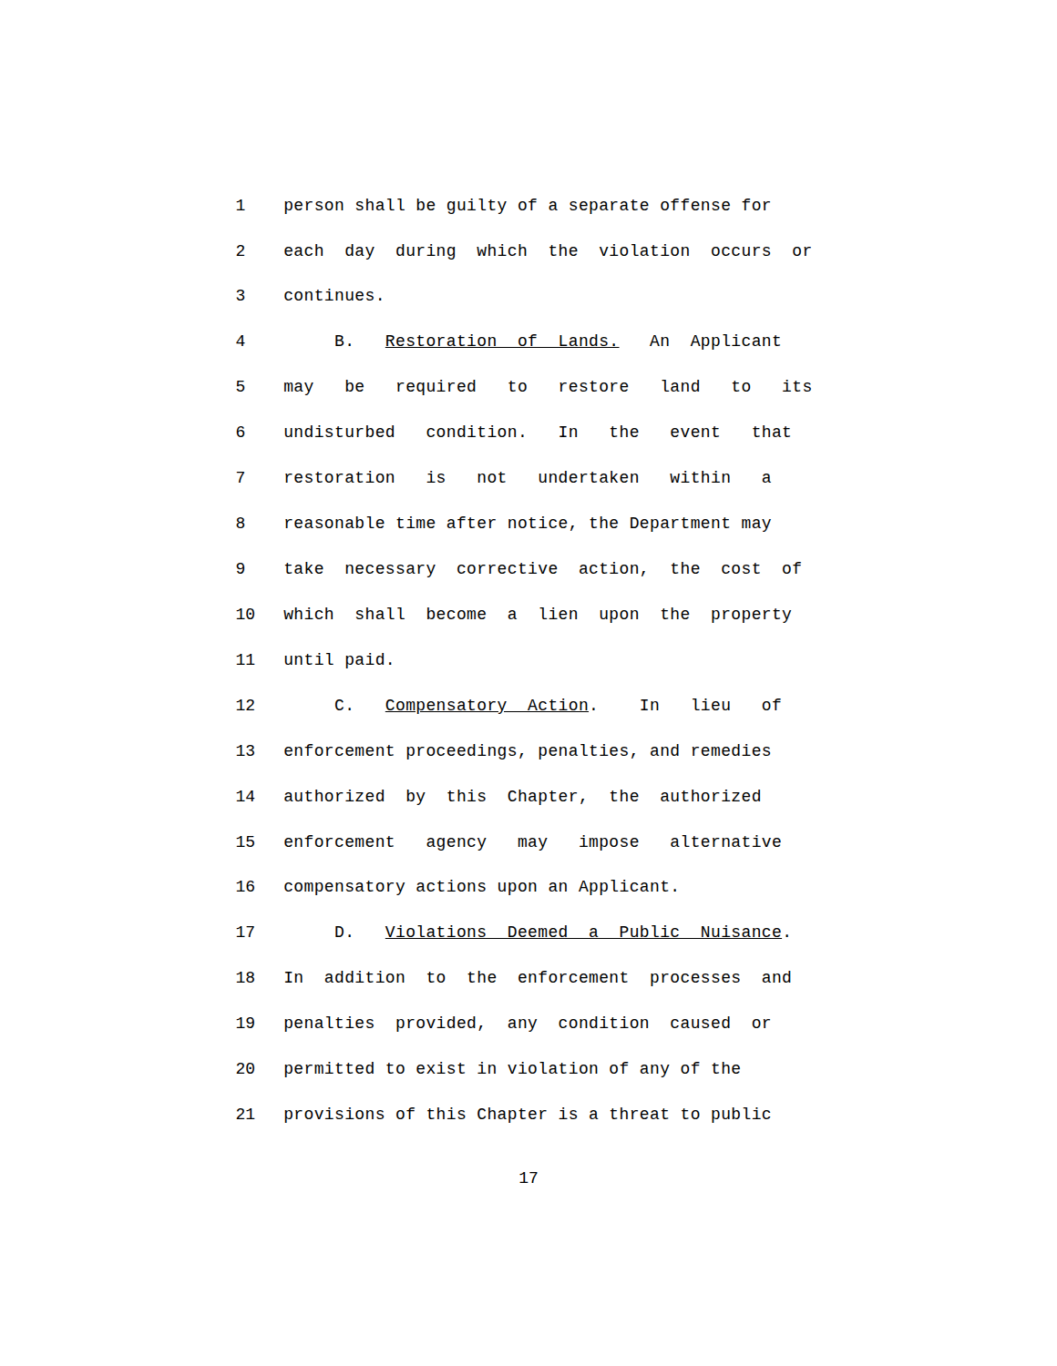| 1 | person shall be guilty of a separate offense for |
| 2 | each day during which the violation occurs or |
| 3 | continues. |
| 4 | B. Restoration of Lands. An Applicant |
| 5 | may be required to restore land to its |
| 6 | undisturbed condition. In the event that |
| 7 | restoration is not undertaken within a |
| 8 | reasonable time after notice, the Department may |
| 9 | take necessary corrective action, the cost of |
| 10 | which shall become a lien upon the property |
| 11 | until paid. |
| 12 | C. Compensatory Action . In lieu of |
| 13 | enforcement proceedings, penalties, and remedies |
| 14 | authorized by this Chapter, the authorized |
| 15 | enforcement agency may impose alternative |
| 16 | compensatory actions upon an Applicant. |
| 17 | D. Violations Deemed a Public Nuisance . |
| 18 | In addition to the enforcement processes and |
| 19 | penalties provided, any condition caused or |
| 20 | permitted to exist in violation of any of the |
| 21 | provisions of this Chapter is a threat to public |
17